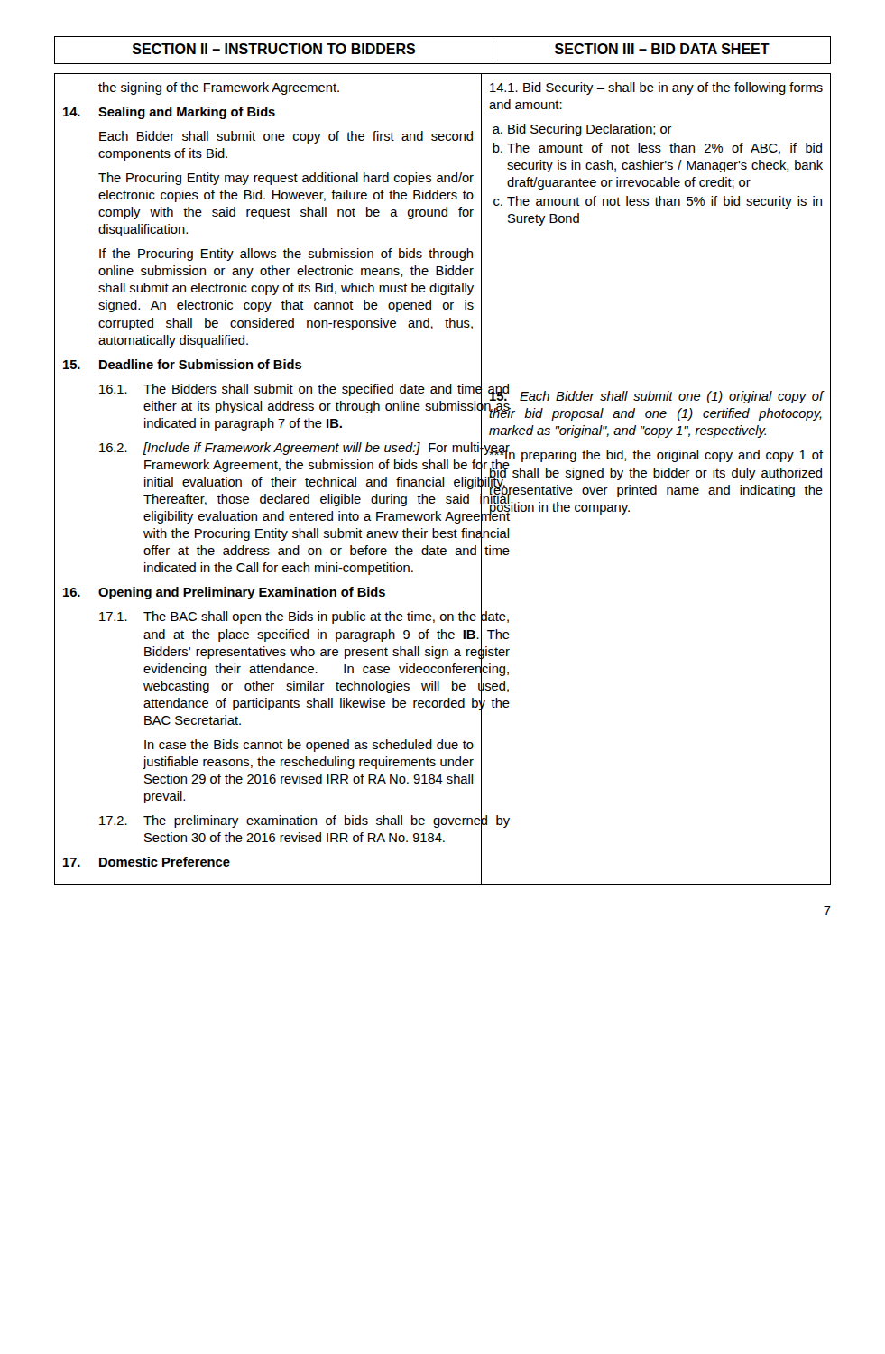| SECTION II – INSTRUCTION TO BIDDERS | SECTION III – BID DATA SHEET |
| the signing of the Framework Agreement. 14. Sealing and Marking of Bids Each Bidder shall submit one copy of the first and second components of its Bid. The Procuring Entity may request additional hard copies and/or electronic copies of the Bid. However, failure of the Bidders to comply with the said request shall not be a ground for disqualification. If the Procuring Entity allows the submission of bids through online submission or any other electronic means, the Bidder shall submit an electronic copy of its Bid, which must be digitally signed. An electronic copy that cannot be opened or is corrupted shall be considered non-responsive and, thus, automatically disqualified. 15. Deadline for Submission of Bids 16.1. The Bidders shall submit on the specified date and time and either at its physical address or through online submission as indicated in paragraph 7 of the IB. 16.2. [Include if Framework Agreement will be used:] For multi-year Framework Agreement, the submission of bids shall be for the initial evaluation of their technical and financial eligibility. Thereafter, those declared eligible during the said initial eligibility evaluation and entered into a Framework Agreement with the Procuring Entity shall submit anew their best financial offer at the address and on or before the date and time indicated in the Call for each mini-competition. 16. Opening and Preliminary Examination of Bids 17.1. The BAC shall open the Bids in public at the time, on the date, and at the place specified in paragraph 9 of the IB . The Bidders' representatives who are present shall sign a register evidencing their attendance. In case videoconferencing, webcasting or other similar technologies will be used, attendance of participants shall likewise be recorded by the BAC Secretariat. In case the Bids cannot be opened as scheduled due to justifiable reasons, the rescheduling requirements under Section 29 of the 2016 revised IRR of RA No. 9184 shall prevail. 17.2. The preliminary examination of bids shall be governed by Section 30 of the 2016 revised IRR of RA No. 9184. 17. Domestic Preference | 14.1. Bid Security – shall be in any of the following forms and amount: Bid Securing Declaration; or The amount of not less than 2% of ABC, if bid security is in cash, cashier's / Manager's check, bank draft/guarantee or irrevocable of credit; or The amount of not less than 5% if bid security is in Surety Bond 15. Each Bidder shall submit one (1) original copy of their bid proposal and one (1) certified photocopy, marked as "original", and "copy 1", respectively. ***In preparing the bid, the original copy and copy 1 of bid shall be signed by the bidder or its duly authorized representative over printed name and indicating the position in the company. |
7